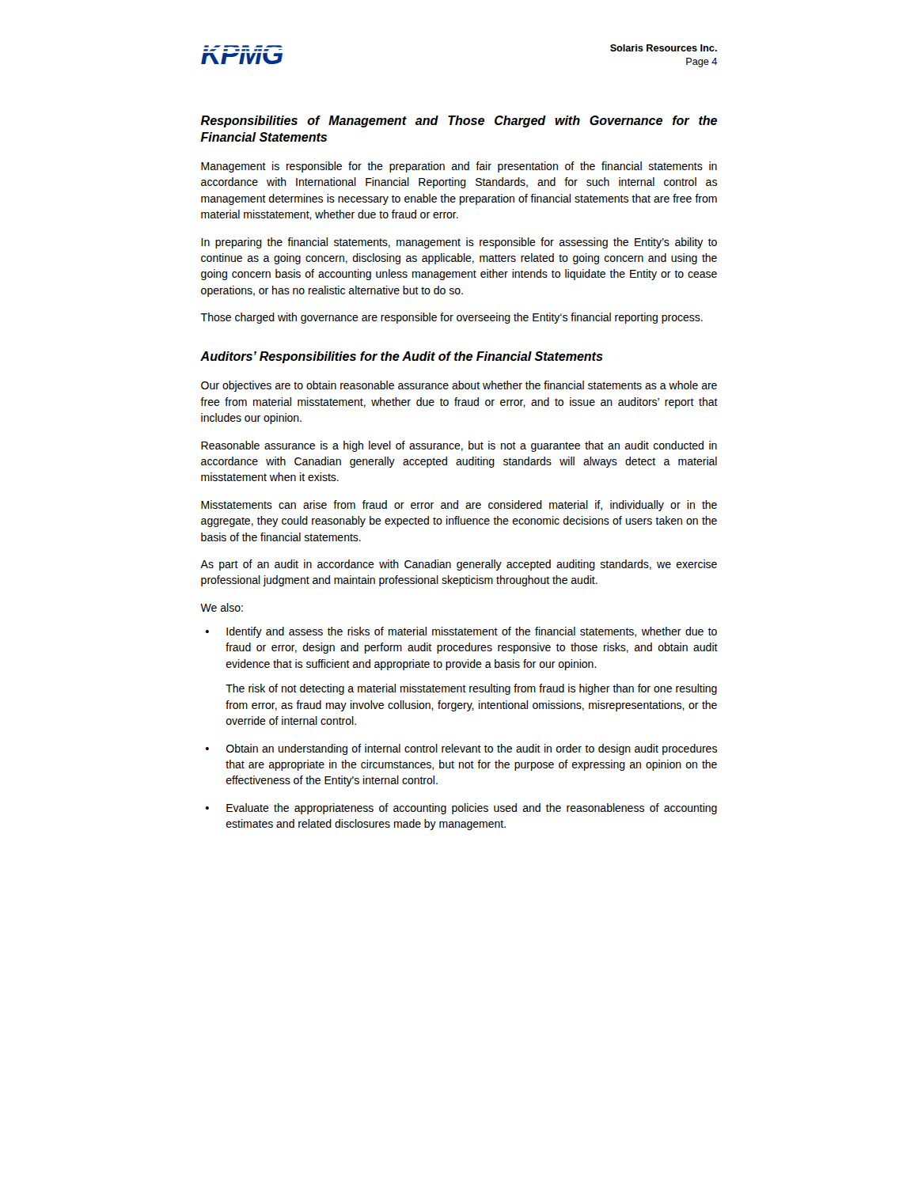KPMG
Solaris Resources Inc.
Page 4
Responsibilities of Management and Those Charged with Governance for the Financial Statements
Management is responsible for the preparation and fair presentation of the financial statements in accordance with International Financial Reporting Standards, and for such internal control as management determines is necessary to enable the preparation of financial statements that are free from material misstatement, whether due to fraud or error.
In preparing the financial statements, management is responsible for assessing the Entity’s ability to continue as a going concern, disclosing as applicable, matters related to going concern and using the going concern basis of accounting unless management either intends to liquidate the Entity or to cease operations, or has no realistic alternative but to do so.
Those charged with governance are responsible for overseeing the Entity‘s financial reporting process.
Auditors’ Responsibilities for the Audit of the Financial Statements
Our objectives are to obtain reasonable assurance about whether the financial statements as a whole are free from material misstatement, whether due to fraud or error, and to issue an auditors’ report that includes our opinion.
Reasonable assurance is a high level of assurance, but is not a guarantee that an audit conducted in accordance with Canadian generally accepted auditing standards will always detect a material misstatement when it exists.
Misstatements can arise from fraud or error and are considered material if, individually or in the aggregate, they could reasonably be expected to influence the economic decisions of users taken on the basis of the financial statements.
As part of an audit in accordance with Canadian generally accepted auditing standards, we exercise professional judgment and maintain professional skepticism throughout the audit.
We also:
Identify and assess the risks of material misstatement of the financial statements, whether due to fraud or error, design and perform audit procedures responsive to those risks, and obtain audit evidence that is sufficient and appropriate to provide a basis for our opinion.
The risk of not detecting a material misstatement resulting from fraud is higher than for one resulting from error, as fraud may involve collusion, forgery, intentional omissions, misrepresentations, or the override of internal control.
Obtain an understanding of internal control relevant to the audit in order to design audit procedures that are appropriate in the circumstances, but not for the purpose of expressing an opinion on the effectiveness of the Entity's internal control.
Evaluate the appropriateness of accounting policies used and the reasonableness of accounting estimates and related disclosures made by management.